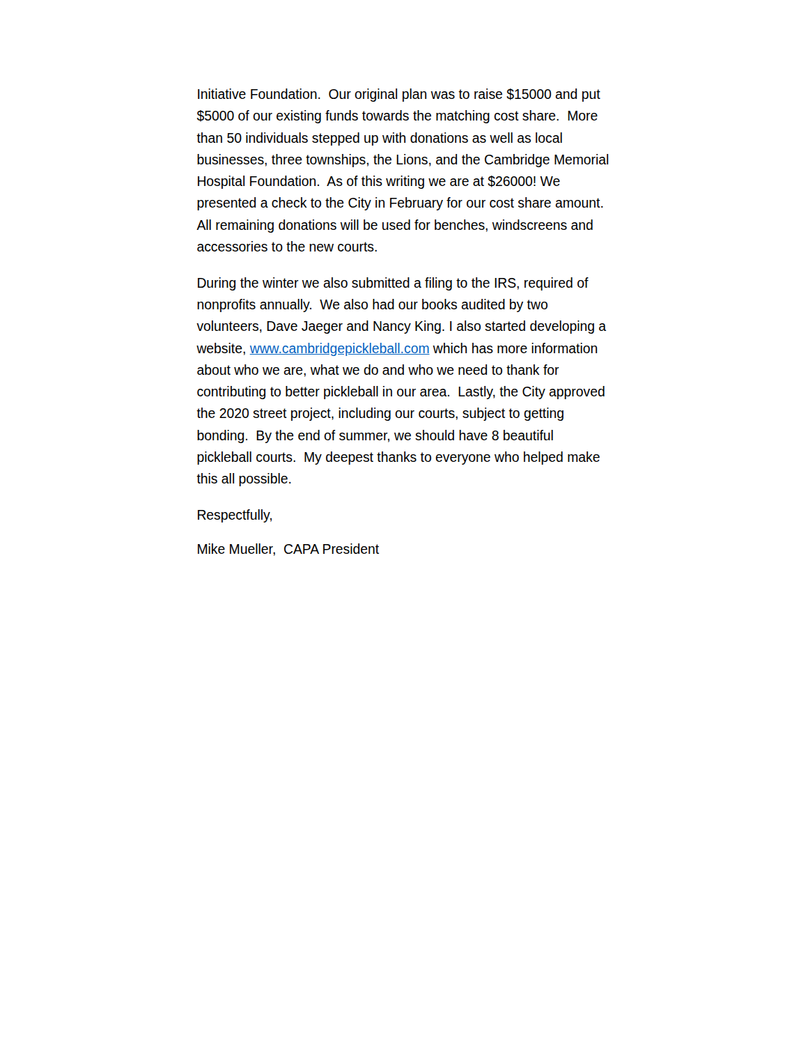Initiative Foundation. Our original plan was to raise $15000 and put $5000 of our existing funds towards the matching cost share. More than 50 individuals stepped up with donations as well as local businesses, three townships, the Lions, and the Cambridge Memorial Hospital Foundation. As of this writing we are at $26000! We presented a check to the City in February for our cost share amount. All remaining donations will be used for benches, windscreens and accessories to the new courts.
During the winter we also submitted a filing to the IRS, required of nonprofits annually. We also had our books audited by two volunteers, Dave Jaeger and Nancy King. I also started developing a website, www.cambridgepickleball.com which has more information about who we are, what we do and who we need to thank for contributing to better pickleball in our area. Lastly, the City approved the 2020 street project, including our courts, subject to getting bonding. By the end of summer, we should have 8 beautiful pickleball courts. My deepest thanks to everyone who helped make this all possible.
Respectfully,
Mike Mueller, CAPA President